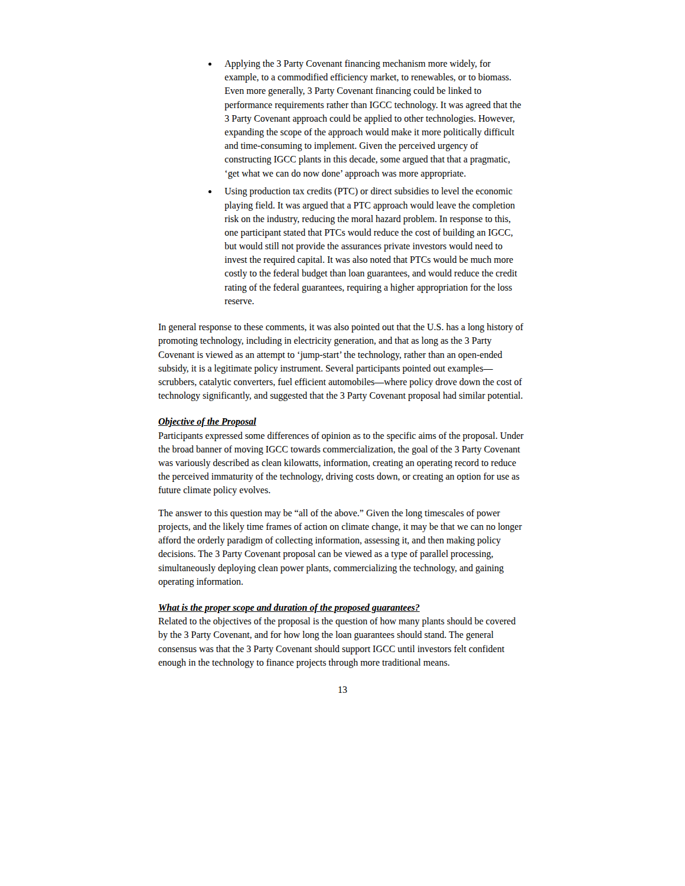Applying the 3 Party Covenant financing mechanism more widely, for example, to a commodified efficiency market, to renewables, or to biomass. Even more generally, 3 Party Covenant financing could be linked to performance requirements rather than IGCC technology. It was agreed that the 3 Party Covenant approach could be applied to other technologies. However, expanding the scope of the approach would make it more politically difficult and time-consuming to implement. Given the perceived urgency of constructing IGCC plants in this decade, some argued that that a pragmatic, ‘get what we can do now done’ approach was more appropriate.
Using production tax credits (PTC) or direct subsidies to level the economic playing field. It was argued that a PTC approach would leave the completion risk on the industry, reducing the moral hazard problem. In response to this, one participant stated that PTCs would reduce the cost of building an IGCC, but would still not provide the assurances private investors would need to invest the required capital. It was also noted that PTCs would be much more costly to the federal budget than loan guarantees, and would reduce the credit rating of the federal guarantees, requiring a higher appropriation for the loss reserve.
In general response to these comments, it was also pointed out that the U.S. has a long history of promoting technology, including in electricity generation, and that as long as the 3 Party Covenant is viewed as an attempt to ‘jump-start’ the technology, rather than an open-ended subsidy, it is a legitimate policy instrument. Several participants pointed out examples—scrubbers, catalytic converters, fuel efficient automobiles—where policy drove down the cost of technology significantly, and suggested that the 3 Party Covenant proposal had similar potential.
Objective of the Proposal
Participants expressed some differences of opinion as to the specific aims of the proposal. Under the broad banner of moving IGCC towards commercialization, the goal of the 3 Party Covenant was variously described as clean kilowatts, information, creating an operating record to reduce the perceived immaturity of the technology, driving costs down, or creating an option for use as future climate policy evolves.
The answer to this question may be “all of the above.” Given the long timescales of power projects, and the likely time frames of action on climate change, it may be that we can no longer afford the orderly paradigm of collecting information, assessing it, and then making policy decisions. The 3 Party Covenant proposal can be viewed as a type of parallel processing, simultaneously deploying clean power plants, commercializing the technology, and gaining operating information.
What is the proper scope and duration of the proposed guarantees?
Related to the objectives of the proposal is the question of how many plants should be covered by the 3 Party Covenant, and for how long the loan guarantees should stand. The general consensus was that the 3 Party Covenant should support IGCC until investors felt confident enough in the technology to finance projects through more traditional means.
13